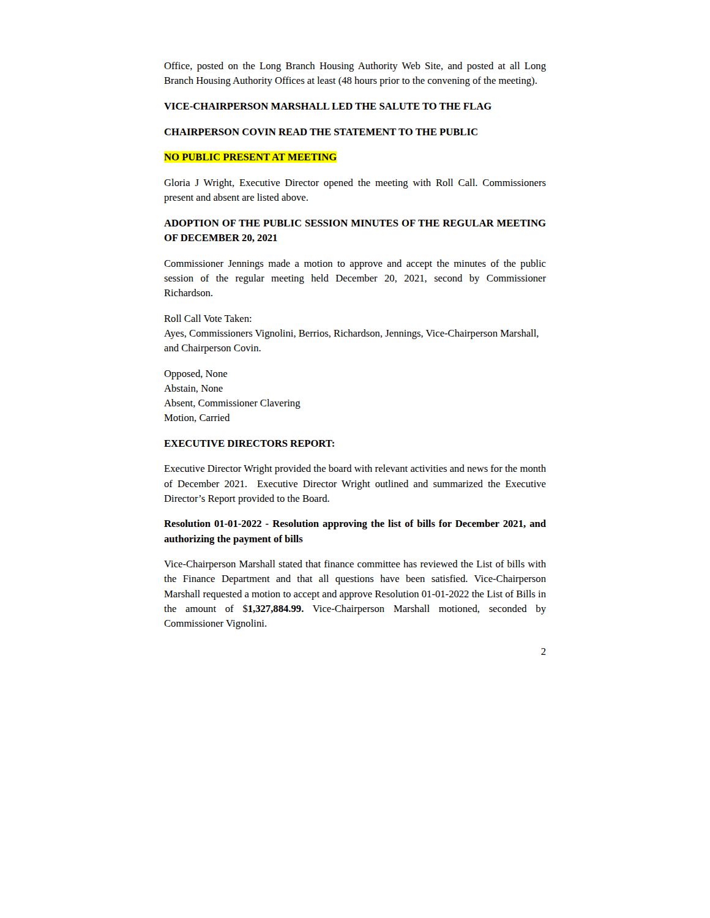Office, posted on the Long Branch Housing Authority Web Site, and posted at all Long Branch Housing Authority Offices at least (48 hours prior to the convening of the meeting).
VICE-CHAIRPERSON MARSHALL LED THE SALUTE TO THE FLAG
CHAIRPERSON COVIN READ THE STATEMENT TO THE PUBLIC
NO PUBLIC PRESENT AT MEETING
Gloria J Wright, Executive Director opened the meeting with Roll Call. Commissioners present and absent are listed above.
ADOPTION OF THE PUBLIC SESSION MINUTES OF THE REGULAR MEETING OF DECEMBER 20, 2021
Commissioner Jennings made a motion to approve and accept the minutes of the public session of the regular meeting held December 20, 2021, second by Commissioner Richardson.
Roll Call Vote Taken:
Ayes, Commissioners Vignolini, Berrios, Richardson, Jennings, Vice-Chairperson Marshall, and Chairperson Covin.
Opposed, None
Abstain, None
Absent, Commissioner Clavering
Motion, Carried
EXECUTIVE DIRECTORS REPORT:
Executive Director Wright provided the board with relevant activities and news for the month of December 2021. Executive Director Wright outlined and summarized the Executive Director’s Report provided to the Board.
Resolution 01-01-2022 - Resolution approving the list of bills for December 2021, and authorizing the payment of bills
Vice-Chairperson Marshall stated that finance committee has reviewed the List of bills with the Finance Department and that all questions have been satisfied. Vice-Chairperson Marshall requested a motion to accept and approve Resolution 01-01-2022 the List of Bills in the amount of $1,327,884.99. Vice-Chairperson Marshall motioned, seconded by Commissioner Vignolini.
2